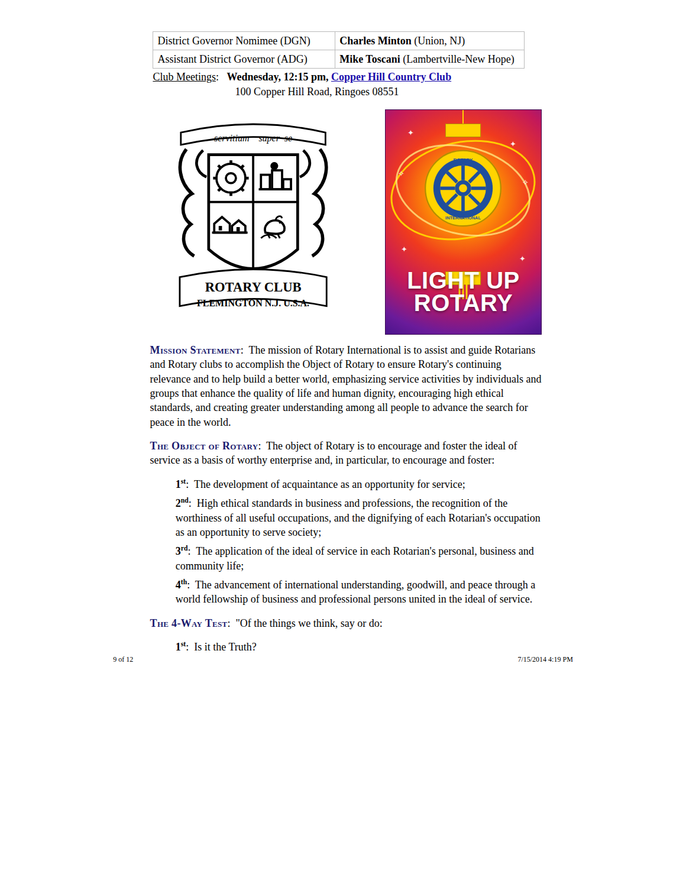| District Governor Nomimee (DGN) | Charles Minton (Union, NJ) |
| Assistant District Governor (ADG) | Mike Toscani (Lambertville-New Hope) |
Club Meetings: Wednesday, 12:15 pm, Copper Hill Country Club 100 Copper Hill Road, Ringoes 08551
servitium super se ROTARY CLUB FLEMINGTON N.J. U.S.A.
ROTARY INTERNATIONAL
✦ ✦ ✧ ✧ ✦ ✦
LIGHT UP ROTARY
Mission Statement: The mission of Rotary International is to assist and guide Rotarians and Rotary clubs to accomplish the Object of Rotary to ensure Rotary's continuing relevance and to help build a better world, emphasizing service activities by individuals and groups that enhance the quality of life and human dignity, encouraging high ethical standards, and creating greater understanding among all people to advance the search for peace in the world.
The Object of Rotary: The object of Rotary is to encourage and foster the ideal of service as a basis of worthy enterprise and, in particular, to encourage and foster:
1st: The development of acquaintance as an opportunity for service;
2nd: High ethical standards in business and professions, the recognition of the worthiness of all useful occupations, and the dignifying of each Rotarian's occupation as an opportunity to serve society;
3rd: The application of the ideal of service in each Rotarian's personal, business and community life;
4th: The advancement of international understanding, goodwill, and peace through a world fellowship of business and professional persons united in the ideal of service.
The 4-Way Test: "Of the things we think, say or do:
1st: Is it the Truth?
9 of 12 7/15/2014 4:19 PM